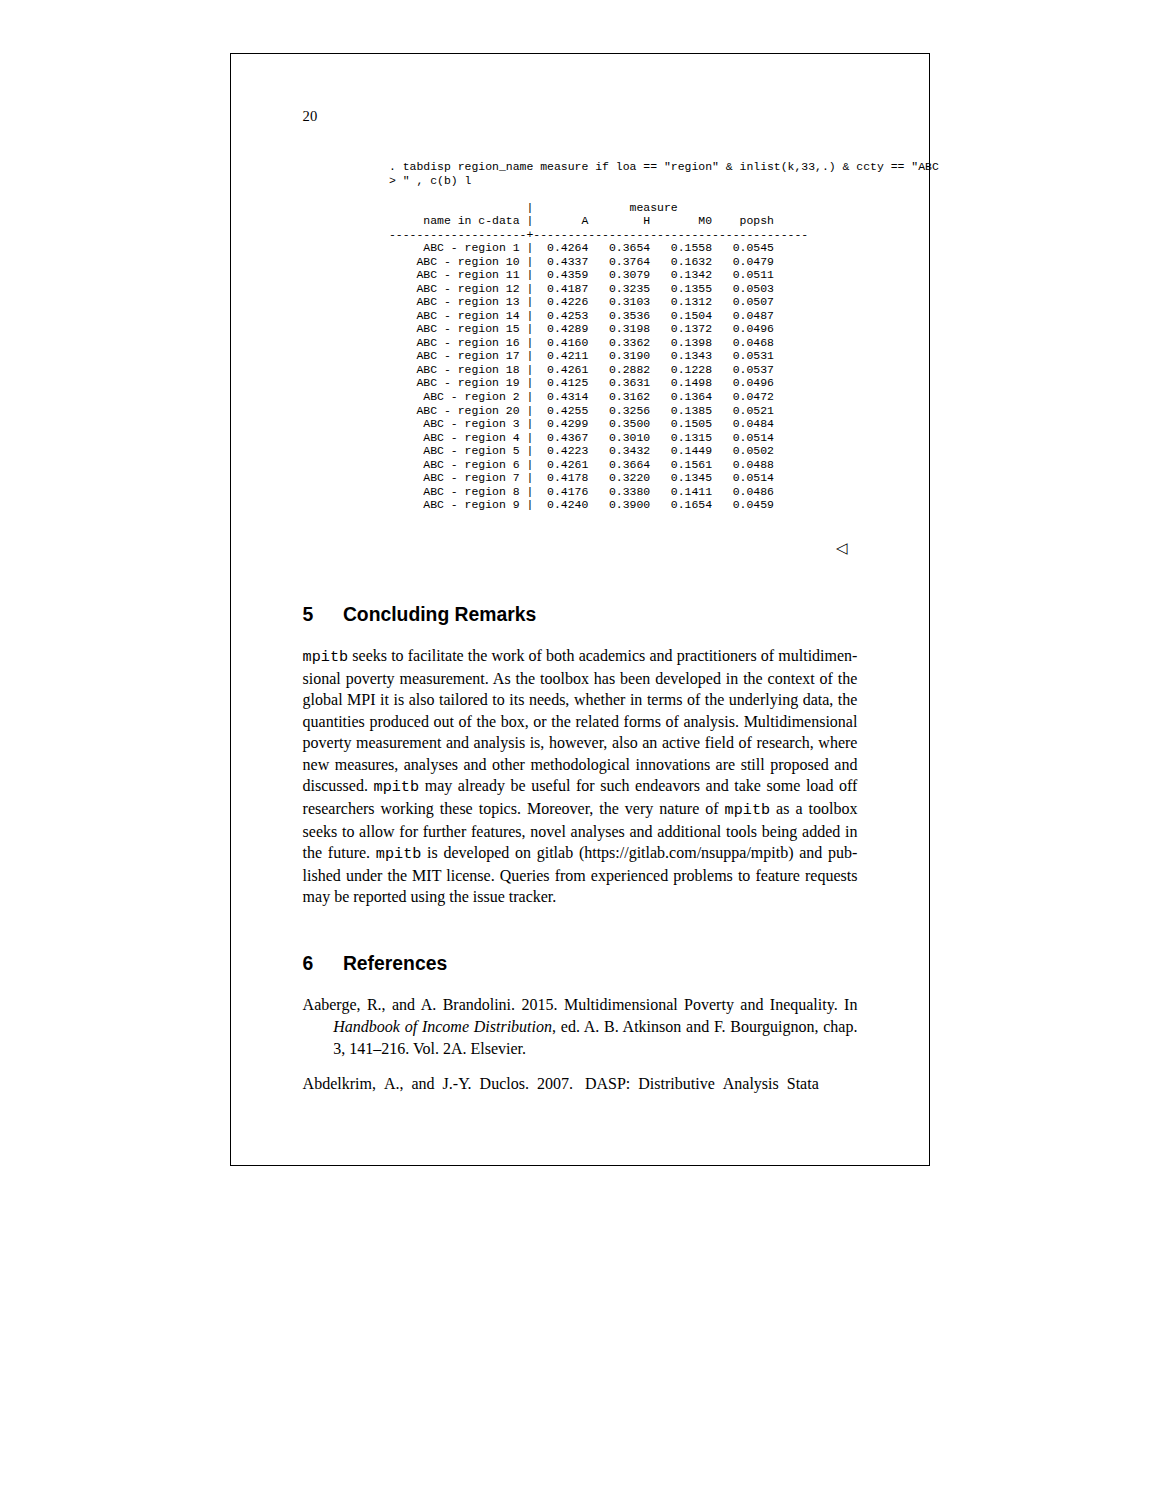20
. tabdisp region_name measure if loa == "region" & inlist(k,33,.) & ccty == "ABC
> " , c(b) l

                    |              measure
     name in c-data |       A        H       M0    popsh
--------------------+----------------------------------------
     ABC - region 1 |  0.4264   0.3654   0.1558   0.0545
    ABC - region 10 |  0.4337   0.3764   0.1632   0.0479
    ABC - region 11 |  0.4359   0.3079   0.1342   0.0511
    ABC - region 12 |  0.4187   0.3235   0.1355   0.0503
    ABC - region 13 |  0.4226   0.3103   0.1312   0.0507
    ABC - region 14 |  0.4253   0.3536   0.1504   0.0487
    ABC - region 15 |  0.4289   0.3198   0.1372   0.0496
    ABC - region 16 |  0.4160   0.3362   0.1398   0.0468
    ABC - region 17 |  0.4211   0.3190   0.1343   0.0531
    ABC - region 18 |  0.4261   0.2882   0.1228   0.0537
    ABC - region 19 |  0.4125   0.3631   0.1498   0.0496
     ABC - region 2 |  0.4314   0.3162   0.1364   0.0472
    ABC - region 20 |  0.4255   0.3256   0.1385   0.0521
     ABC - region 3 |  0.4299   0.3500   0.1505   0.0484
     ABC - region 4 |  0.4367   0.3010   0.1315   0.0514
     ABC - region 5 |  0.4223   0.3432   0.1449   0.0502
     ABC - region 6 |  0.4261   0.3664   0.1561   0.0488
     ABC - region 7 |  0.4178   0.3220   0.1345   0.0514
     ABC - region 8 |  0.4176   0.3380   0.1411   0.0486
     ABC - region 9 |  0.4240   0.3900   0.1654   0.0459
◁
5 Concluding Remarks
mpitb seeks to facilitate the work of both academics and practitioners of multidimensional poverty measurement. As the toolbox has been developed in the context of the global MPI it is also tailored to its needs, whether in terms of the underlying data, the quantities produced out of the box, or the related forms of analysis. Multidimensional poverty measurement and analysis is, however, also an active field of research, where new measures, analyses and other methodological innovations are still proposed and discussed. mpitb may already be useful for such endeavors and take some load off researchers working these topics. Moreover, the very nature of mpitb as a toolbox seeks to allow for further features, novel analyses and additional tools being added in the future. mpitb is developed on gitlab (https://gitlab.com/nsuppa/mpitb) and published under the MIT license. Queries from experienced problems to feature requests may be reported using the issue tracker.
6 References
Aaberge, R., and A. Brandolini. 2015. Multidimensional Poverty and Inequality. In Handbook of Income Distribution, ed. A. B. Atkinson and F. Bourguignon, chap. 3, 141–216. Vol. 2A. Elsevier.
Abdelkrim, A., and J.-Y. Duclos. 2007. DASP: Distributive Analysis Stata